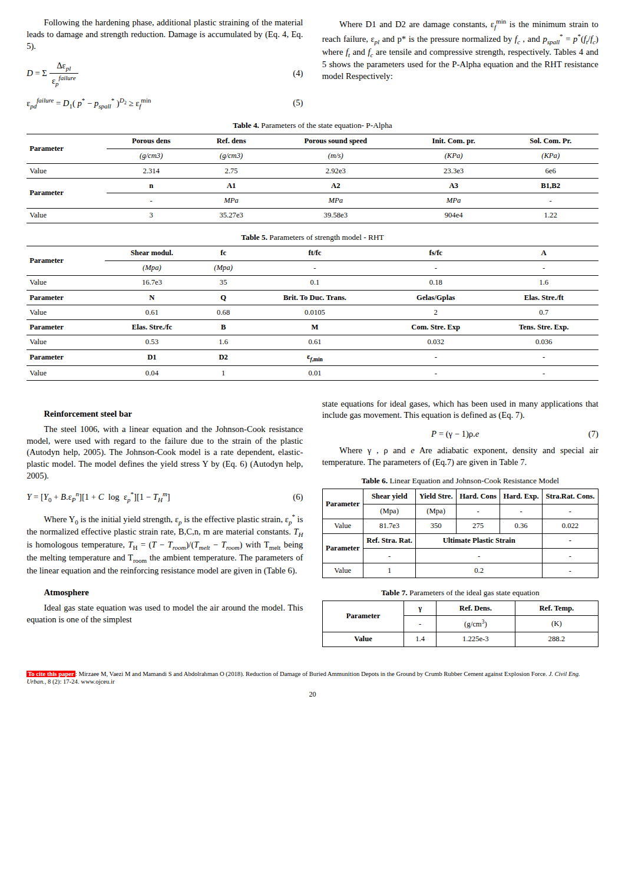Following the hardening phase, additional plastic straining of the material leads to damage and strength reduction. Damage is accumulated by (Eq. 4, Eq. 5).
D = Σ Δεpl εpfailure
(4)
εpdfailure = D1( p* − pspall* )D2 ≥ εfmin
(5)
Where D1 and D2 are damage constants, εfmin is the minimum strain to reach failure, εpl and p* is the pressure normalized by fc , and pspall* = p*(ft/fc) where ft and fc are tensile and compressive strength, respectively. Tables 4 and 5 shows the parameters used for the P-Alpha equation and the RHT resistance model Respectively:
Table 4. Parameters of the state equation- P-Alpha
| Parameter | Porous dens | Ref. dens | Porous sound speed | Init. Com. pr. | Sol. Com. Pr. |
| --- | --- | --- | --- | --- | --- |
| (g/cm3) | (g/cm3) | (m/s) | (KPa) | (KPa) |
| Value | 2.314 | 2.75 | 2.92e3 | 23.3e3 | 6e6 |
| Parameter | n | A1 | A2 | A3 | B1,B2 |
| - | MPa | MPa | MPa | - |
| Value | 3 | 35.27e3 | 39.58e3 | 904e4 | 1.22 |
Table 5. Parameters of strength model - RHT
| Parameter | Shear modul. | fc | ft/fc | fs/fc | A |
| --- | --- | --- | --- | --- | --- |
| (Mpa) | (Mpa) | - | - | - |
| Value | 16.7e3 | 35 | 0.1 | 0.18 | 1.6 |
| Parameter | N | Q | Brit. To Duc. Trans. | Gelas/Gplas | Elas. Stre./ft |
| Value | 0.61 | 0.68 | 0.0105 | 2 | 0.7 |
| Parameter | Elas. Stre./fc | B | M | Com. Stre. Exp | Tens. Stre. Exp. |
| Value | 0.53 | 1.6 | 0.61 | 0.032 | 0.036 |
| Parameter | D1 | D2 | ε f ,min | - | - |
| Value | 0.04 | 1 | 0.01 | - | - |
Reinforcement steel bar
The steel 1006, with a linear equation and the Johnson-Cook resistance model, were used with regard to the failure due to the strain of the plastic (Autodyn help, 2005). The Johnson-Cook model is a rate dependent, elastic-plastic model. The model defines the yield stress Y by (Eq. 6) (Autodyn help, 2005).
Y = [Y0 + B.εPn][1 + C log εp*][1 − THm]
(6)
Where Y0 is the initial yield strength, εp is the effective plastic strain, εp* is the normalized effective plastic strain rate, B,C,n, m are material constants. TH is homologous temperature, TH = (T − Troom)/(Tmelt − Troom) with Tmelt being the melting temperature and Troom the ambient temperature. The parameters of the linear equation and the reinforcing resistance model are given in (Table 6).
Atmosphere
Ideal gas state equation was used to model the air around the model. This equation is one of the simplest
state equations for ideal gases, which has been used in many applications that include gas movement. This equation is defined as (Eq. 7).
P = (γ − 1)ρ.e (7)
Where γ , ρ and e Are adiabatic exponent, density and special air temperature. The parameters of (Eq.7) are given in Table 7.
Table 6. Linear Equation and Johnson-Cook Resistance Model
| Parameter | Shear yield | Yield Stre. | Hard. Cons | Hard. Exp. | Stra.Rat. Cons. |
| --- | --- | --- | --- | --- | --- |
| (Mpa) | (Mpa) | - | - | - |
| Value | 81.7e3 | 350 | 275 | 0.36 | 0.022 |
| Parameter | Ref. Stra. Rat. | Ultimate Plastic Strain | - |
| - | - | - |
| Value | 1 | 0.2 | - |
Table 7. Parameters of the ideal gas state equation
| Parameter | γ | Ref. Dens. | Ref. Temp. |
| --- | --- | --- | --- |
| - | (g/cm 3 ) | (K) |
| Value | 1.4 | 1.225e-3 | 288.2 |
To cite this paper: Mirzaee M, Vaezi M and Mamandi S and Abdolrahman O (2018). Reduction of Damage of Buried Ammunition Depots in the Ground by Crumb Rubber Cement against Explosion Force. J. Civil Eng. Urban., 8 (2): 17-24. www.ojceu.ir
20